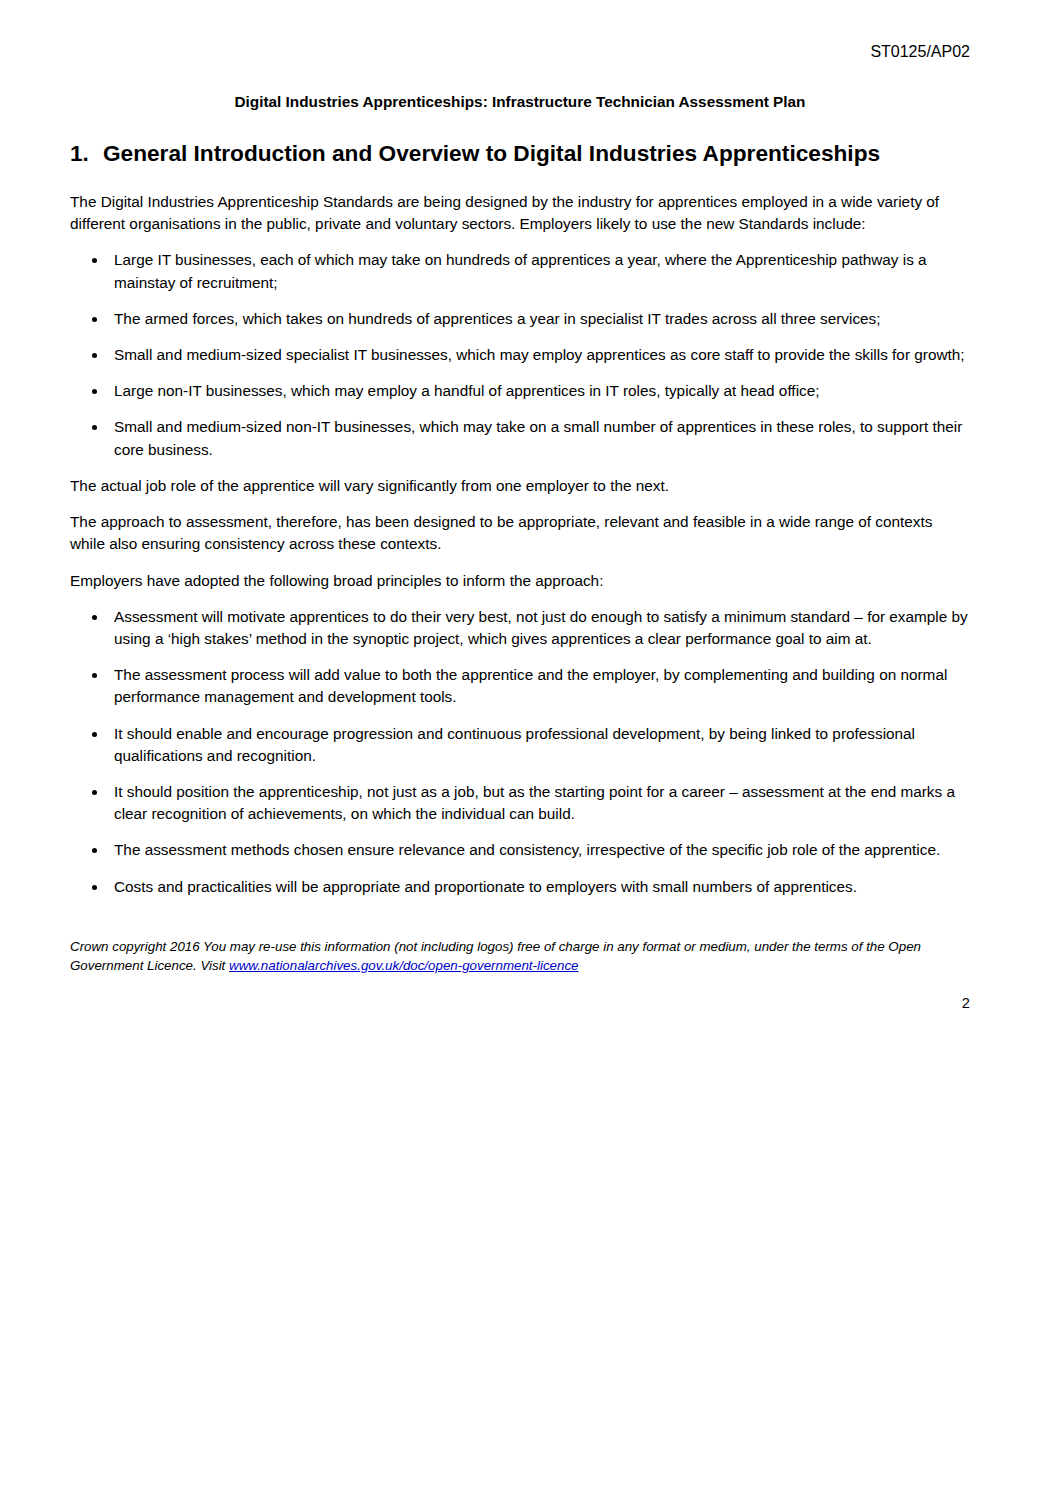ST0125/AP02
Digital Industries Apprenticeships: Infrastructure Technician Assessment Plan
1. General Introduction and Overview to Digital Industries Apprenticeships
The Digital Industries Apprenticeship Standards are being designed by the industry for apprentices employed in a wide variety of different organisations in the public, private and voluntary sectors. Employers likely to use the new Standards include:
Large IT businesses, each of which may take on hundreds of apprentices a year, where the Apprenticeship pathway is a mainstay of recruitment;
The armed forces, which takes on hundreds of apprentices a year in specialist IT trades across all three services;
Small and medium-sized specialist IT businesses, which may employ apprentices as core staff to provide the skills for growth;
Large non-IT businesses, which may employ a handful of apprentices in IT roles, typically at head office;
Small and medium-sized non-IT businesses, which may take on a small number of apprentices in these roles, to support their core business.
The actual job role of the apprentice will vary significantly from one employer to the next.
The approach to assessment, therefore, has been designed to be appropriate, relevant and feasible in a wide range of contexts while also ensuring consistency across these contexts.
Employers have adopted the following broad principles to inform the approach:
Assessment will motivate apprentices to do their very best, not just do enough to satisfy a minimum standard – for example by using a ‘high stakes’ method in the synoptic project, which gives apprentices a clear performance goal to aim at.
The assessment process will add value to both the apprentice and the employer, by complementing and building on normal performance management and development tools.
It should enable and encourage progression and continuous professional development, by being linked to professional qualifications and recognition.
It should position the apprenticeship, not just as a job, but as the starting point for a career – assessment at the end marks a clear recognition of achievements, on which the individual can build.
The assessment methods chosen ensure relevance and consistency, irrespective of the specific job role of the apprentice.
Costs and practicalities will be appropriate and proportionate to employers with small numbers of apprentices.
Crown copyright 2016 You may re-use this information (not including logos) free of charge in any format or medium, under the terms of the Open Government Licence. Visit www.nationalarchives.gov.uk/doc/open-government-licence
2